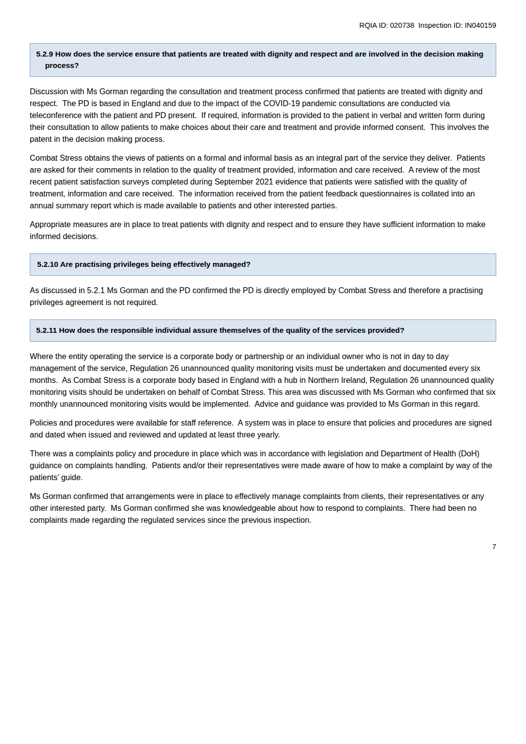RQIA ID: 020738 Inspection ID: IN040159
5.2.9 How does the service ensure that patients are treated with dignity and respect and are involved in the decision making process?
Discussion with Ms Gorman regarding the consultation and treatment process confirmed that patients are treated with dignity and respect. The PD is based in England and due to the impact of the COVID-19 pandemic consultations are conducted via teleconference with the patient and PD present. If required, information is provided to the patient in verbal and written form during their consultation to allow patients to make choices about their care and treatment and provide informed consent. This involves the patent in the decision making process.
Combat Stress obtains the views of patients on a formal and informal basis as an integral part of the service they deliver. Patients are asked for their comments in relation to the quality of treatment provided, information and care received. A review of the most recent patient satisfaction surveys completed during September 2021 evidence that patients were satisfied with the quality of treatment, information and care received. The information received from the patient feedback questionnaires is collated into an annual summary report which is made available to patients and other interested parties.
Appropriate measures are in place to treat patients with dignity and respect and to ensure they have sufficient information to make informed decisions.
5.2.10 Are practising privileges being effectively managed?
As discussed in 5.2.1 Ms Gorman and the PD confirmed the PD is directly employed by Combat Stress and therefore a practising privileges agreement is not required.
5.2.11 How does the responsible individual assure themselves of the quality of the services provided?
Where the entity operating the service is a corporate body or partnership or an individual owner who is not in day to day management of the service, Regulation 26 unannounced quality monitoring visits must be undertaken and documented every six months. As Combat Stress is a corporate body based in England with a hub in Northern Ireland, Regulation 26 unannounced quality monitoring visits should be undertaken on behalf of Combat Stress. This area was discussed with Ms Gorman who confirmed that six monthly unannounced monitoring visits would be implemented. Advice and guidance was provided to Ms Gorman in this regard.
Policies and procedures were available for staff reference. A system was in place to ensure that policies and procedures are signed and dated when issued and reviewed and updated at least three yearly.
There was a complaints policy and procedure in place which was in accordance with legislation and Department of Health (DoH) guidance on complaints handling. Patients and/or their representatives were made aware of how to make a complaint by way of the patients’ guide.
Ms Gorman confirmed that arrangements were in place to effectively manage complaints from clients, their representatives or any other interested party. Ms Gorman confirmed she was knowledgeable about how to respond to complaints. There had been no complaints made regarding the regulated services since the previous inspection.
7